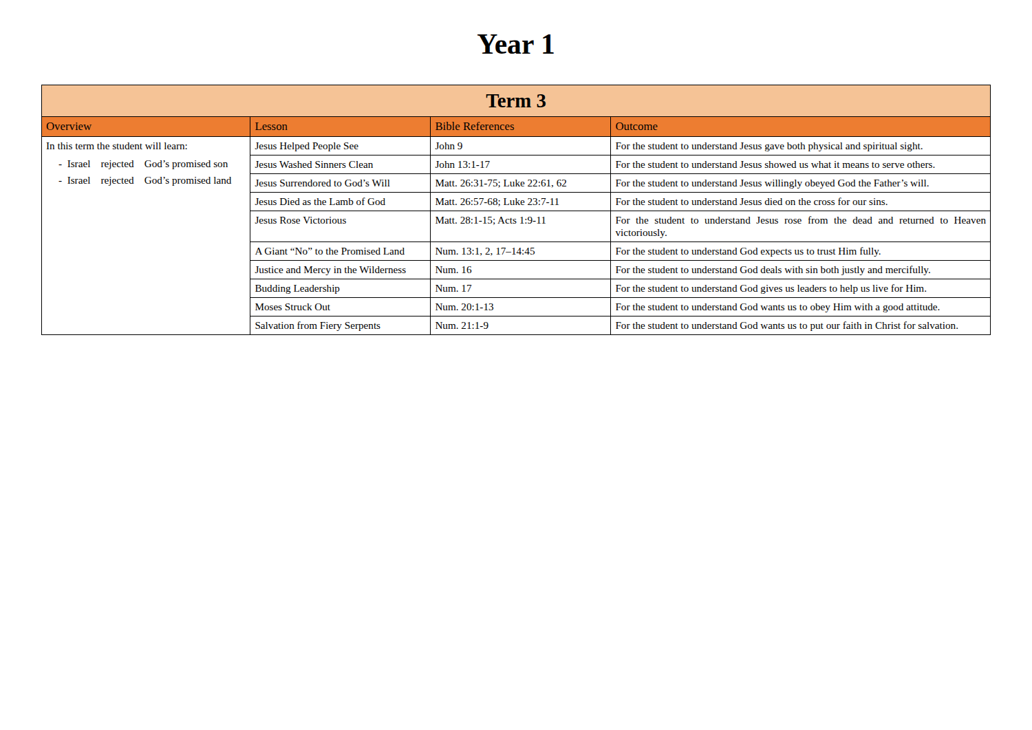Year 1
| Term 3 |
| Overview | Lesson | Bible References | Outcome |
| In this term the student will learn: - Israel rejected God’s promised son - Israel rejected God’s promised land | Jesus Helped People See | John 9 | For the student to understand Jesus gave both physical and spiritual sight. |
| Jesus Washed Sinners Clean | John 13:1-17 | For the student to understand Jesus showed us what it means to serve others. |
| Jesus Surrendored to God’s Will | Matt. 26:31-75; Luke 22:61, 62 | For the student to understand Jesus willingly obeyed God the Father’s will. |
| Jesus Died as the Lamb of God | Matt. 26:57-68; Luke 23:7-11 | For the student to understand Jesus died on the cross for our sins. |
| Jesus Rose Victorious | Matt. 28:1-15; Acts 1:9-11 | For the student to understand Jesus rose from the dead and returned to Heaven victoriously. |
| A Giant “No” to the Promised Land | Num. 13:1, 2, 17–14:45 | For the student to understand God expects us to trust Him fully. |
| Justice and Mercy in the Wilderness | Num. 16 | For the student to understand God deals with sin both justly and mercifully. |
| Budding Leadership | Num. 17 | For the student to understand God gives us leaders to help us live for Him. |
| Moses Struck Out | Num. 20:1-13 | For the student to understand God wants us to obey Him with a good attitude. |
| Salvation from Fiery Serpents | Num. 21:1-9 | For the student to understand God wants us to put our faith in Christ for salvation. |